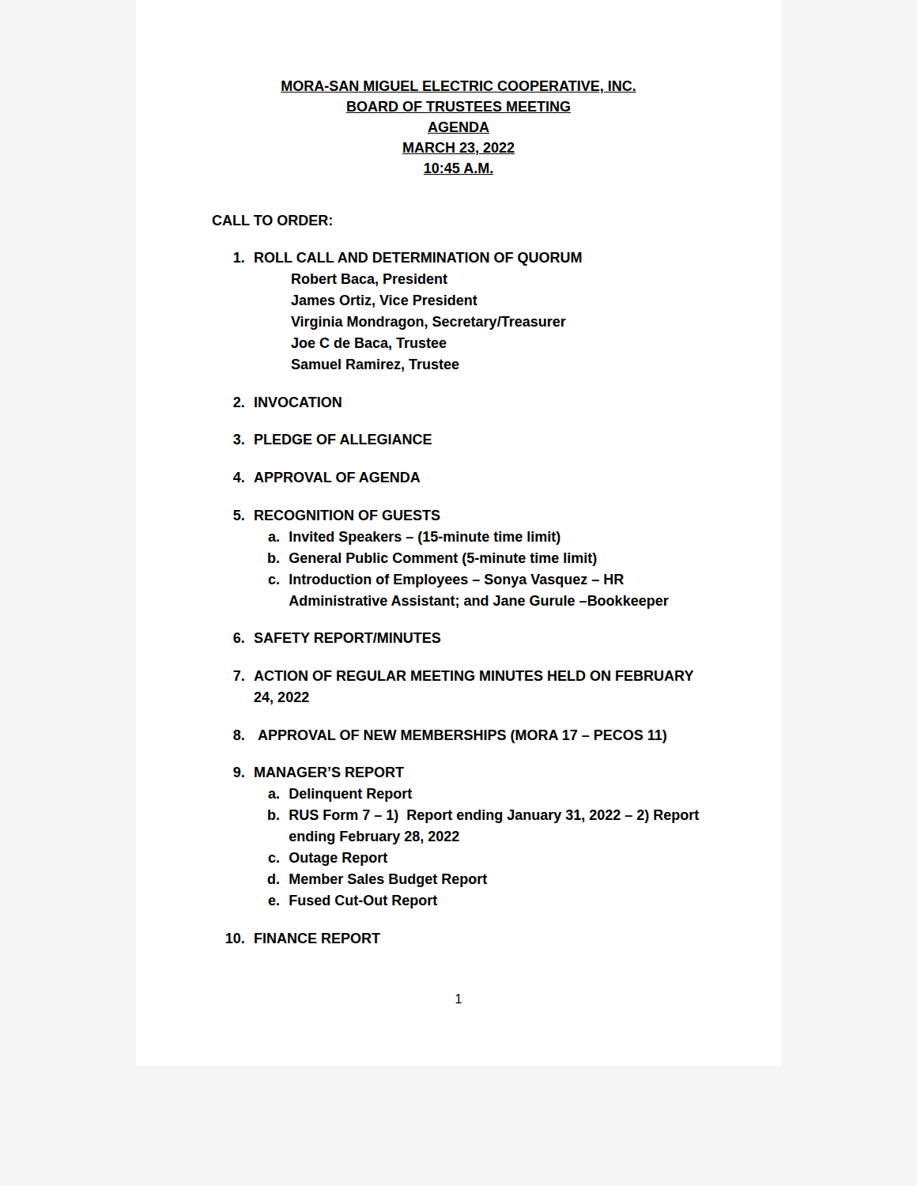MORA-SAN MIGUEL ELECTRIC COOPERATIVE, INC. BOARD OF TRUSTEES MEETING AGENDA MARCH 23, 2022 10:45 A.M.
CALL TO ORDER:
ROLL CALL AND DETERMINATION OF QUORUM
Robert Baca, President
James Ortiz, Vice President
Virginia Mondragon, Secretary/Treasurer
Joe C de Baca, Trustee
Samuel Ramirez, Trustee
INVOCATION
PLEDGE OF ALLEGIANCE
APPROVAL OF AGENDA
RECOGNITION OF GUESTS
Invited Speakers – (15-minute time limit)
General Public Comment (5-minute time limit)
Introduction of Employees – Sonya Vasquez – HR Administrative Assistant; and Jane Gurule –Bookkeeper
SAFETY REPORT/MINUTES
ACTION OF REGULAR MEETING MINUTES HELD ON FEBRUARY 24, 2022
APPROVAL OF NEW MEMBERSHIPS (MORA 17 – PECOS 11)
MANAGER’S REPORT
Delinquent Report
RUS Form 7 – 1) Report ending January 31, 2022 – 2) Report ending February 28, 2022
Outage Report
Member Sales Budget Report
Fused Cut-Out Report
FINANCE REPORT
1